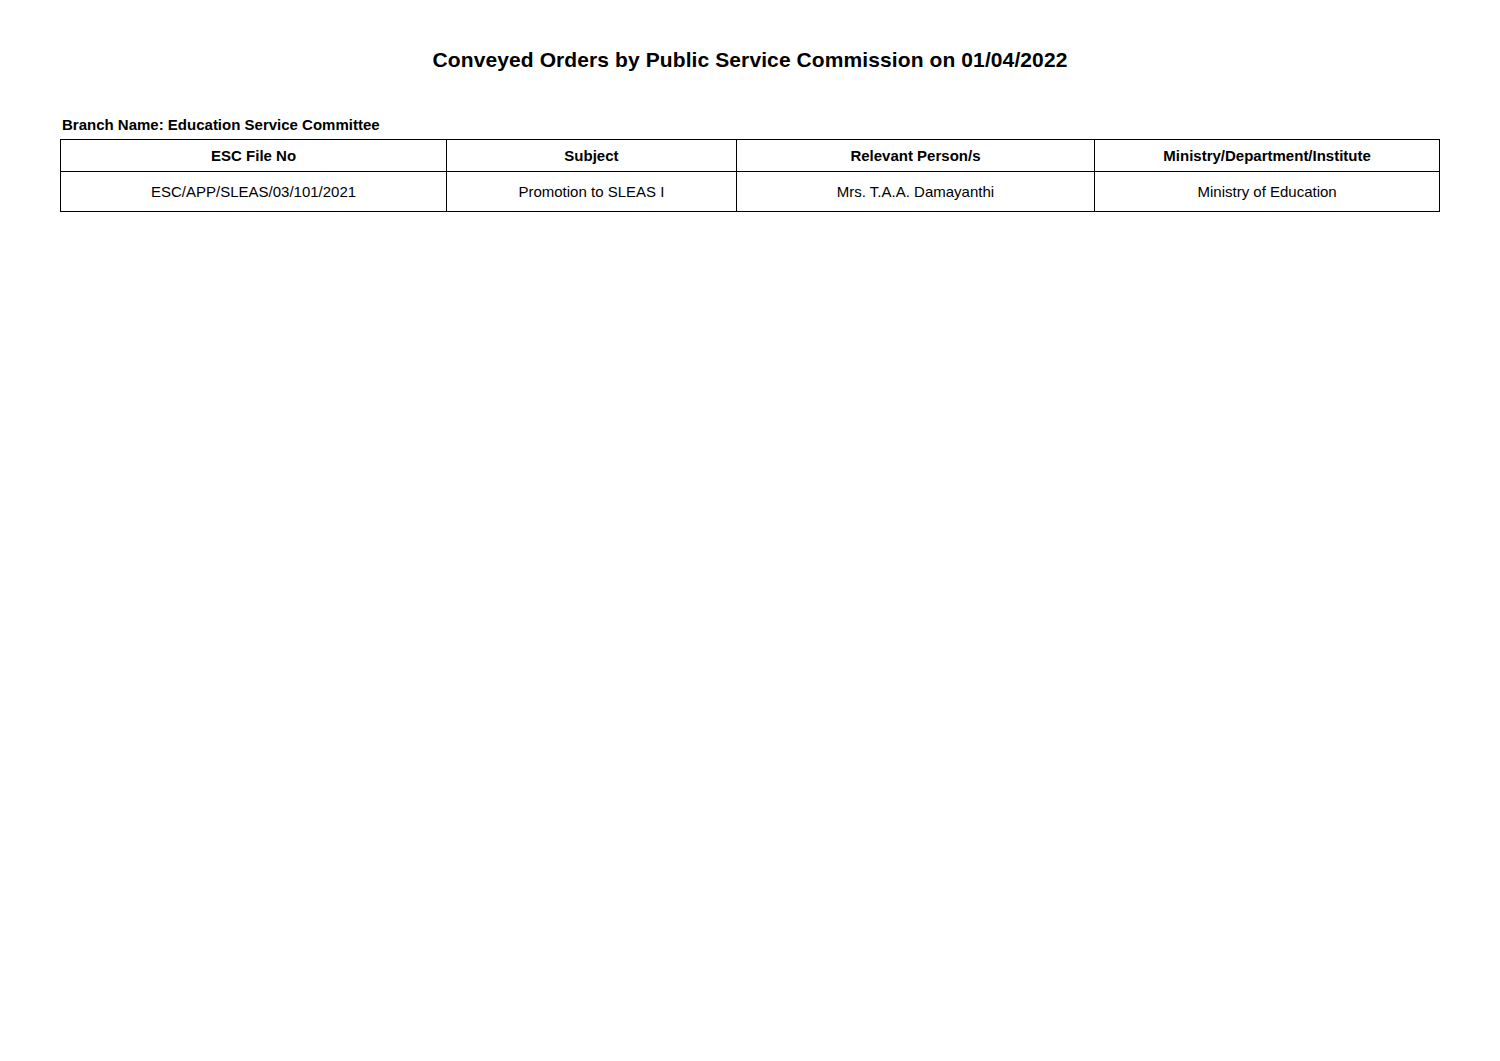Conveyed Orders by Public Service Commission on 01/04/2022
Branch Name: Education Service Committee
| ESC File No | Subject | Relevant Person/s | Ministry/Department/Institute |
| --- | --- | --- | --- |
| ESC/APP/SLEAS/03/101/2021 | Promotion to SLEAS I | Mrs. T.A.A. Damayanthi | Ministry of Education |